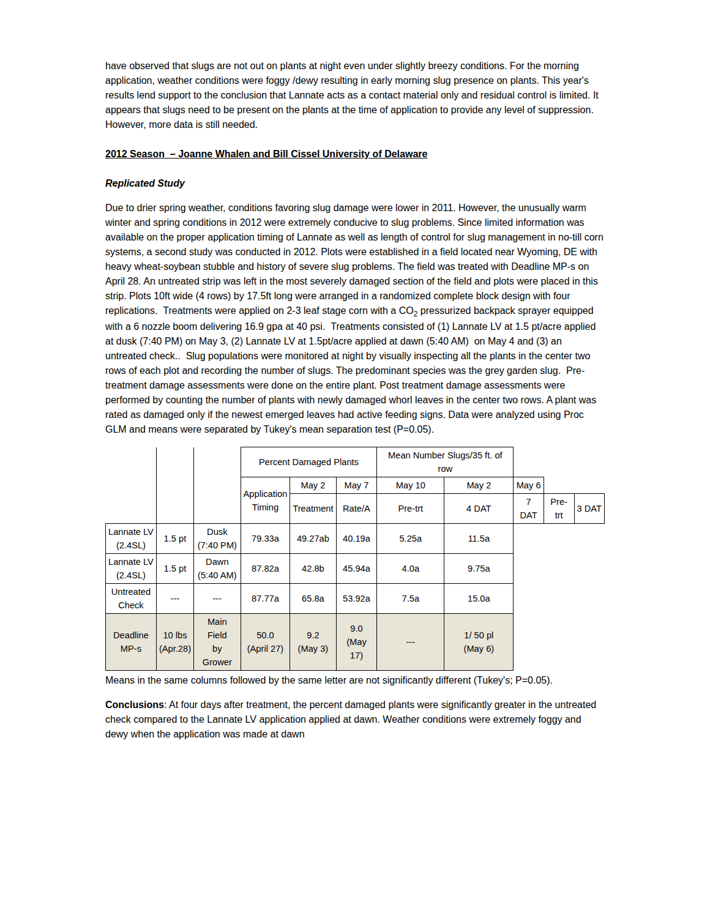have observed that slugs are not out on plants at night even under slightly breezy conditions. For the morning application, weather conditions were foggy /dewy resulting in early morning slug presence on plants. This year's results lend support to the conclusion that Lannate acts as a contact material only and residual control is limited. It appears that slugs need to be present on the plants at the time of application to provide any level of suppression. However, more data is still needed.
2012 Season – Joanne Whalen and Bill Cissel University of Delaware
Replicated Study
Due to drier spring weather, conditions favoring slug damage were lower in 2011. However, the unusually warm winter and spring conditions in 2012 were extremely conducive to slug problems. Since limited information was available on the proper application timing of Lannate as well as length of control for slug management in no-till corn systems, a second study was conducted in 2012. Plots were established in a field located near Wyoming, DE with heavy wheat-soybean stubble and history of severe slug problems. The field was treated with Deadline MP-s on April 28. An untreated strip was left in the most severely damaged section of the field and plots were placed in this strip. Plots 10ft wide (4 rows) by 17.5ft long were arranged in a randomized complete block design with four replications. Treatments were applied on 2-3 leaf stage corn with a CO2 pressurized backpack sprayer equipped with a 6 nozzle boom delivering 16.9 gpa at 40 psi. Treatments consisted of (1) Lannate LV at 1.5 pt/acre applied at dusk (7:40 PM) on May 3, (2) Lannate LV at 1.5pt/acre applied at dawn (5:40 AM) on May 4 and (3) an untreated check.. Slug populations were monitored at night by visually inspecting all the plants in the center two rows of each plot and recording the number of slugs. The predominant species was the grey garden slug. Pre-treatment damage assessments were done on the entire plant. Post treatment damage assessments were performed by counting the number of plants with newly damaged whorl leaves in the center two rows. A plant was rated as damaged only if the newest emerged leaves had active feeding signs. Data were analyzed using Proc GLM and means were separated by Tukey's mean separation test (P=0.05).
| | | | Percent Damaged Plants | Mean Number Slugs/35 ft. of row |
| --- | --- | --- | --- | --- |
| Application Timing | May 2 | May 7 | May 10 | May 2 | May 6 |
| Treatment | Rate/A | Pre-trt | 4 DAT | 7 DAT | Pre-trt | 3 DAT |
| Lannate LV (2.4SL) | 1.5 pt | Dusk (7:40 PM) | 79.33a | 49.27ab | 40.19a | 5.25a | 11.5a |
| Lannate LV (2.4SL) | 1.5 pt | Dawn (5:40 AM) | 87.82a | 42.8b | 45.94a | 4.0a | 9.75a |
| Untreated Check | --- | --- | 87.77a | 65.8a | 53.92a | 7.5a | 15.0a |
| Deadline MP-s | 10 lbs (Apr.28) | Main Field by Grower | 50.0 (April 27) | 9.2 (May 3) | 9.0 (May 17) | --- | 1/ 50 pl (May 6) |
Means in the same columns followed by the same letter are not significantly different (Tukey's; P=0.05).
Conclusions: At four days after treatment, the percent damaged plants were significantly greater in the untreated check compared to the Lannate LV application applied at dawn. Weather conditions were extremely foggy and dewy when the application was made at dawn